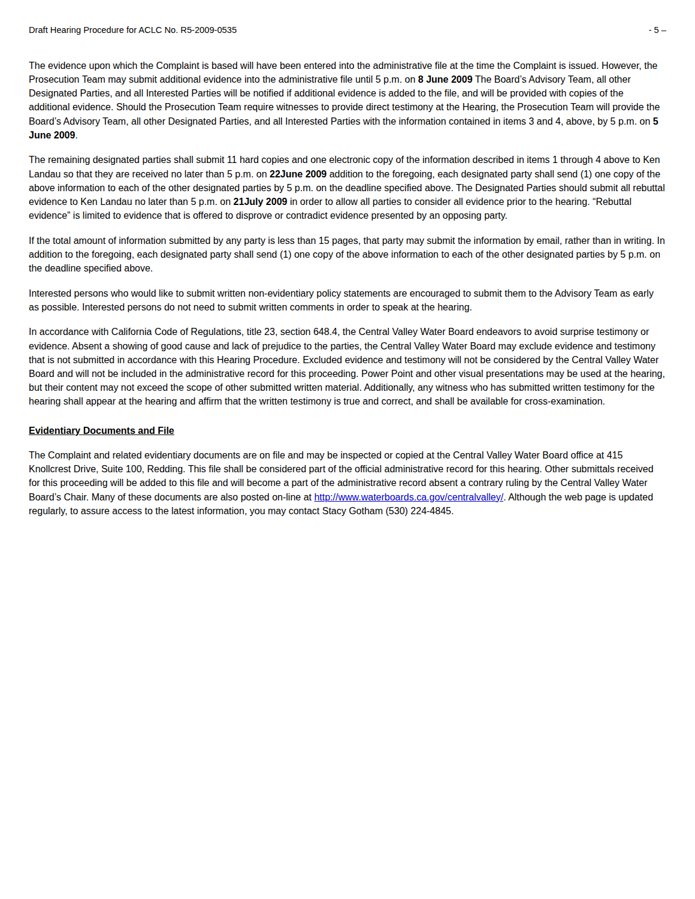Draft Hearing Procedure for ACLC No. R5-2009-0535 - 5 –
The evidence upon which the Complaint is based will have been entered into the administrative file at the time the Complaint is issued. However, the Prosecution Team may submit additional evidence into the administrative file until 5 p.m. on 8 June 2009 The Board’s Advisory Team, all other Designated Parties, and all Interested Parties will be notified if additional evidence is added to the file, and will be provided with copies of the additional evidence. Should the Prosecution Team require witnesses to provide direct testimony at the Hearing, the Prosecution Team will provide the Board’s Advisory Team, all other Designated Parties, and all Interested Parties with the information contained in items 3 and 4, above, by 5 p.m. on 5 June 2009.
The remaining designated parties shall submit 11 hard copies and one electronic copy of the information described in items 1 through 4 above to Ken Landau so that they are received no later than 5 p.m. on 22June 2009 addition to the foregoing, each designated party shall send (1) one copy of the above information to each of the other designated parties by 5 p.m. on the deadline specified above. The Designated Parties should submit all rebuttal evidence to Ken Landau no later than 5 p.m. on 21July 2009 in order to allow all parties to consider all evidence prior to the hearing. “Rebuttal evidence” is limited to evidence that is offered to disprove or contradict evidence presented by an opposing party.
If the total amount of information submitted by any party is less than 15 pages, that party may submit the information by email, rather than in writing. In addition to the foregoing, each designated party shall send (1) one copy of the above information to each of the other designated parties by 5 p.m. on the deadline specified above.
Interested persons who would like to submit written non-evidentiary policy statements are encouraged to submit them to the Advisory Team as early as possible. Interested persons do not need to submit written comments in order to speak at the hearing.
In accordance with California Code of Regulations, title 23, section 648.4, the Central Valley Water Board endeavors to avoid surprise testimony or evidence. Absent a showing of good cause and lack of prejudice to the parties, the Central Valley Water Board may exclude evidence and testimony that is not submitted in accordance with this Hearing Procedure. Excluded evidence and testimony will not be considered by the Central Valley Water Board and will not be included in the administrative record for this proceeding. Power Point and other visual presentations may be used at the hearing, but their content may not exceed the scope of other submitted written material. Additionally, any witness who has submitted written testimony for the hearing shall appear at the hearing and affirm that the written testimony is true and correct, and shall be available for cross-examination.
Evidentiary Documents and File
The Complaint and related evidentiary documents are on file and may be inspected or copied at the Central Valley Water Board office at 415 Knollcrest Drive, Suite 100, Redding. This file shall be considered part of the official administrative record for this hearing. Other submittals received for this proceeding will be added to this file and will become a part of the administrative record absent a contrary ruling by the Central Valley Water Board’s Chair. Many of these documents are also posted on-line at http://www.waterboards.ca.gov/centralvalley/. Although the web page is updated regularly, to assure access to the latest information, you may contact Stacy Gotham (530) 224-4845.